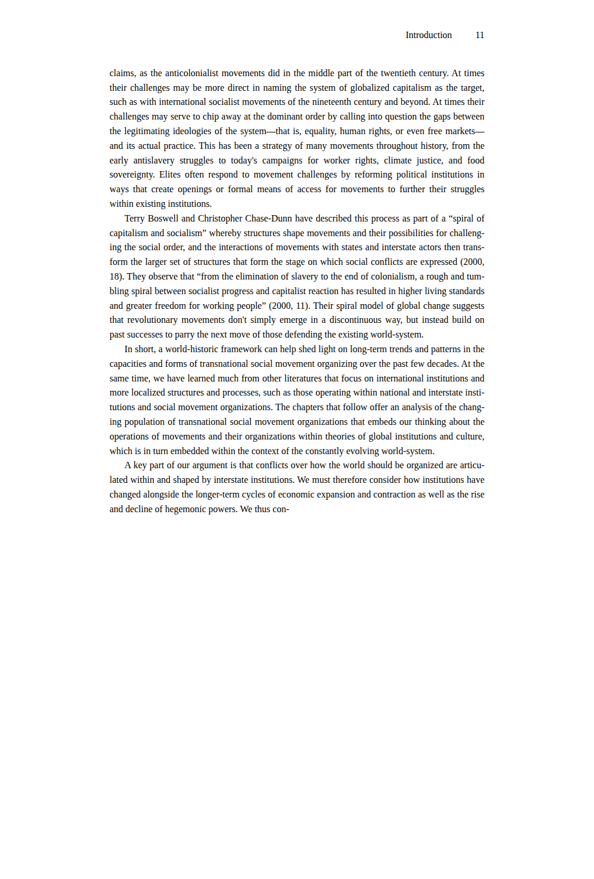Introduction 11
claims, as the anticolonialist movements did in the middle part of the twentieth century. At times their challenges may be more direct in naming the system of globalized capitalism as the target, such as with international socialist movements of the nineteenth century and beyond. At times their challenges may serve to chip away at the dominant order by calling into question the gaps between the legitimating ideologies of the system—that is, equality, human rights, or even free markets—and its actual practice. This has been a strategy of many movements throughout history, from the early antislavery struggles to today's campaigns for worker rights, climate justice, and food sovereignty. Elites often respond to movement challenges by reforming political institutions in ways that create openings or formal means of access for movements to further their struggles within existing institutions.
Terry Boswell and Christopher Chase-Dunn have described this process as part of a “spiral of capitalism and socialism” whereby structures shape movements and their possibilities for challenging the social order, and the interactions of movements with states and interstate actors then transform the larger set of structures that form the stage on which social conflicts are expressed (2000, 18). They observe that “from the elimination of slavery to the end of colonialism, a rough and tumbling spiral between socialist progress and capitalist reaction has resulted in higher living standards and greater freedom for working people” (2000, 11). Their spiral model of global change suggests that revolutionary movements don't simply emerge in a discontinuous way, but instead build on past successes to parry the next move of those defending the existing world-system.
In short, a world-historic framework can help shed light on long-term trends and patterns in the capacities and forms of transnational social movement organizing over the past few decades. At the same time, we have learned much from other literatures that focus on international institutions and more localized structures and processes, such as those operating within national and interstate institutions and social movement organizations. The chapters that follow offer an analysis of the changing population of transnational social movement organizations that embeds our thinking about the operations of movements and their organizations within theories of global institutions and culture, which is in turn embedded within the context of the constantly evolving world-system.
A key part of our argument is that conflicts over how the world should be organized are articulated within and shaped by interstate institutions. We must therefore consider how institutions have changed alongside the longer-term cycles of economic expansion and contraction as well as the rise and decline of hegemonic powers. We thus con-